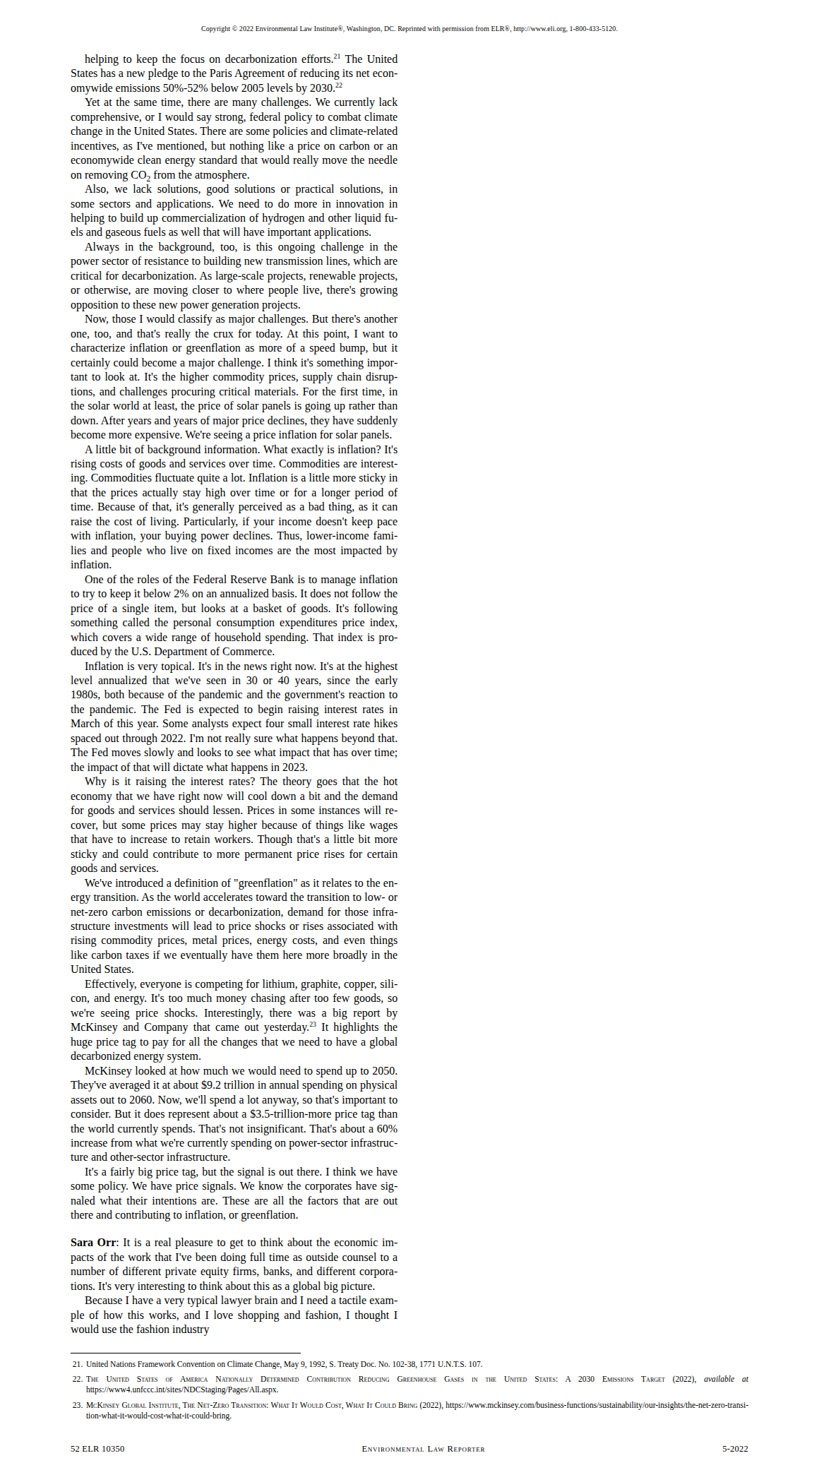Copyright © 2022 Environmental Law Institute®, Washington, DC. Reprinted with permission from ELR®, http://www.eli.org, 1-800-433-5120.
helping to keep the focus on decarbonization efforts.21 The United States has a new pledge to the Paris Agreement of reducing its net economywide emissions 50%-52% below 2005 levels by 2030.22
Yet at the same time, there are many challenges. We currently lack comprehensive, or I would say strong, federal policy to combat climate change in the United States. There are some policies and climate-related incentives, as I've mentioned, but nothing like a price on carbon or an economywide clean energy standard that would really move the needle on removing CO2 from the atmosphere.
Also, we lack solutions, good solutions or practical solutions, in some sectors and applications. We need to do more in innovation in helping to build up commercialization of hydrogen and other liquid fuels and gaseous fuels as well that will have important applications.
Always in the background, too, is this ongoing challenge in the power sector of resistance to building new transmission lines, which are critical for decarbonization. As large-scale projects, renewable projects, or otherwise, are moving closer to where people live, there's growing opposition to these new power generation projects.
Now, those I would classify as major challenges. But there's another one, too, and that's really the crux for today. At this point, I want to characterize inflation or greenflation as more of a speed bump, but it certainly could become a major challenge. I think it's something important to look at. It's the higher commodity prices, supply chain disruptions, and challenges procuring critical materials. For the first time, in the solar world at least, the price of solar panels is going up rather than down. After years and years of major price declines, they have suddenly become more expensive. We're seeing a price inflation for solar panels.
A little bit of background information. What exactly is inflation? It's rising costs of goods and services over time. Commodities are interesting. Commodities fluctuate quite a lot. Inflation is a little more sticky in that the prices actually stay high over time or for a longer period of time. Because of that, it's generally perceived as a bad thing, as it can raise the cost of living. Particularly, if your income doesn't keep pace with inflation, your buying power declines. Thus, lower-income families and people who live on fixed incomes are the most impacted by inflation.
One of the roles of the Federal Reserve Bank is to manage inflation to try to keep it below 2% on an annualized basis. It does not follow the price of a single item, but looks at a basket of goods. It's following something called the personal consumption expenditures price index, which covers a wide range of household spending. That index is produced by the U.S. Department of Commerce.
Inflation is very topical. It's in the news right now. It's at the highest level annualized that we've seen in 30 or 40 years, since the early 1980s, both because of the pandemic and the government's reaction to the pandemic. The Fed is expected to begin raising interest rates in March of this year. Some analysts expect four small interest rate hikes spaced out through 2022. I'm not really sure what happens beyond that. The Fed moves slowly and looks to see what impact that has over time; the impact of that will dictate what happens in 2023.
Why is it raising the interest rates? The theory goes that the hot economy that we have right now will cool down a bit and the demand for goods and services should lessen. Prices in some instances will recover, but some prices may stay higher because of things like wages that have to increase to retain workers. Though that's a little bit more sticky and could contribute to more permanent price rises for certain goods and services.
We've introduced a definition of "greenflation" as it relates to the energy transition. As the world accelerates toward the transition to low- or net-zero carbon emissions or decarbonization, demand for those infrastructure investments will lead to price shocks or rises associated with rising commodity prices, metal prices, energy costs, and even things like carbon taxes if we eventually have them here more broadly in the United States.
Effectively, everyone is competing for lithium, graphite, copper, silicon, and energy. It's too much money chasing after too few goods, so we're seeing price shocks. Interestingly, there was a big report by McKinsey and Company that came out yesterday.23 It highlights the huge price tag to pay for all the changes that we need to have a global decarbonized energy system.
McKinsey looked at how much we would need to spend up to 2050. They've averaged it at about $9.2 trillion in annual spending on physical assets out to 2060. Now, we'll spend a lot anyway, so that's important to consider. But it does represent about a $3.5-trillion-more price tag than the world currently spends. That's not insignificant. That's about a 60% increase from what we're currently spending on power-sector infrastructure and other-sector infrastructure.
It's a fairly big price tag, but the signal is out there. I think we have some policy. We have price signals. We know the corporates have signaled what their intentions are. These are all the factors that are out there and contributing to inflation, or greenflation.
Sara Orr: It is a real pleasure to get to think about the economic impacts of the work that I've been doing full time as outside counsel to a number of different private equity firms, banks, and different corporations. It's very interesting to think about this as a global big picture.
Because I have a very typical lawyer brain and I need a tactile example of how this works, and I love shopping and fashion, I thought I would use the fashion industry
21. United Nations Framework Convention on Climate Change, May 9, 1992, S. Treaty Doc. No. 102-38, 1771 U.N.T.S. 107.
22. The United States of America Nationally Determined Contribution Reducing Greenhouse Gases in the United States: A 2030 Emissions Target (2022), available at https://www4.unfccc.int/sites/NDCStaging/Pages/All.aspx.
23. McKinsey Global Institute, The Net-Zero Transition: What It Would Cost, What It Could Bring (2022), https://www.mckinsey.com/business-functions/sustainability/our-insights/the-net-zero-transition-what-it-would-cost-what-it-could-bring.
52 ELR 10350
Environmental Law Reporter
5-2022